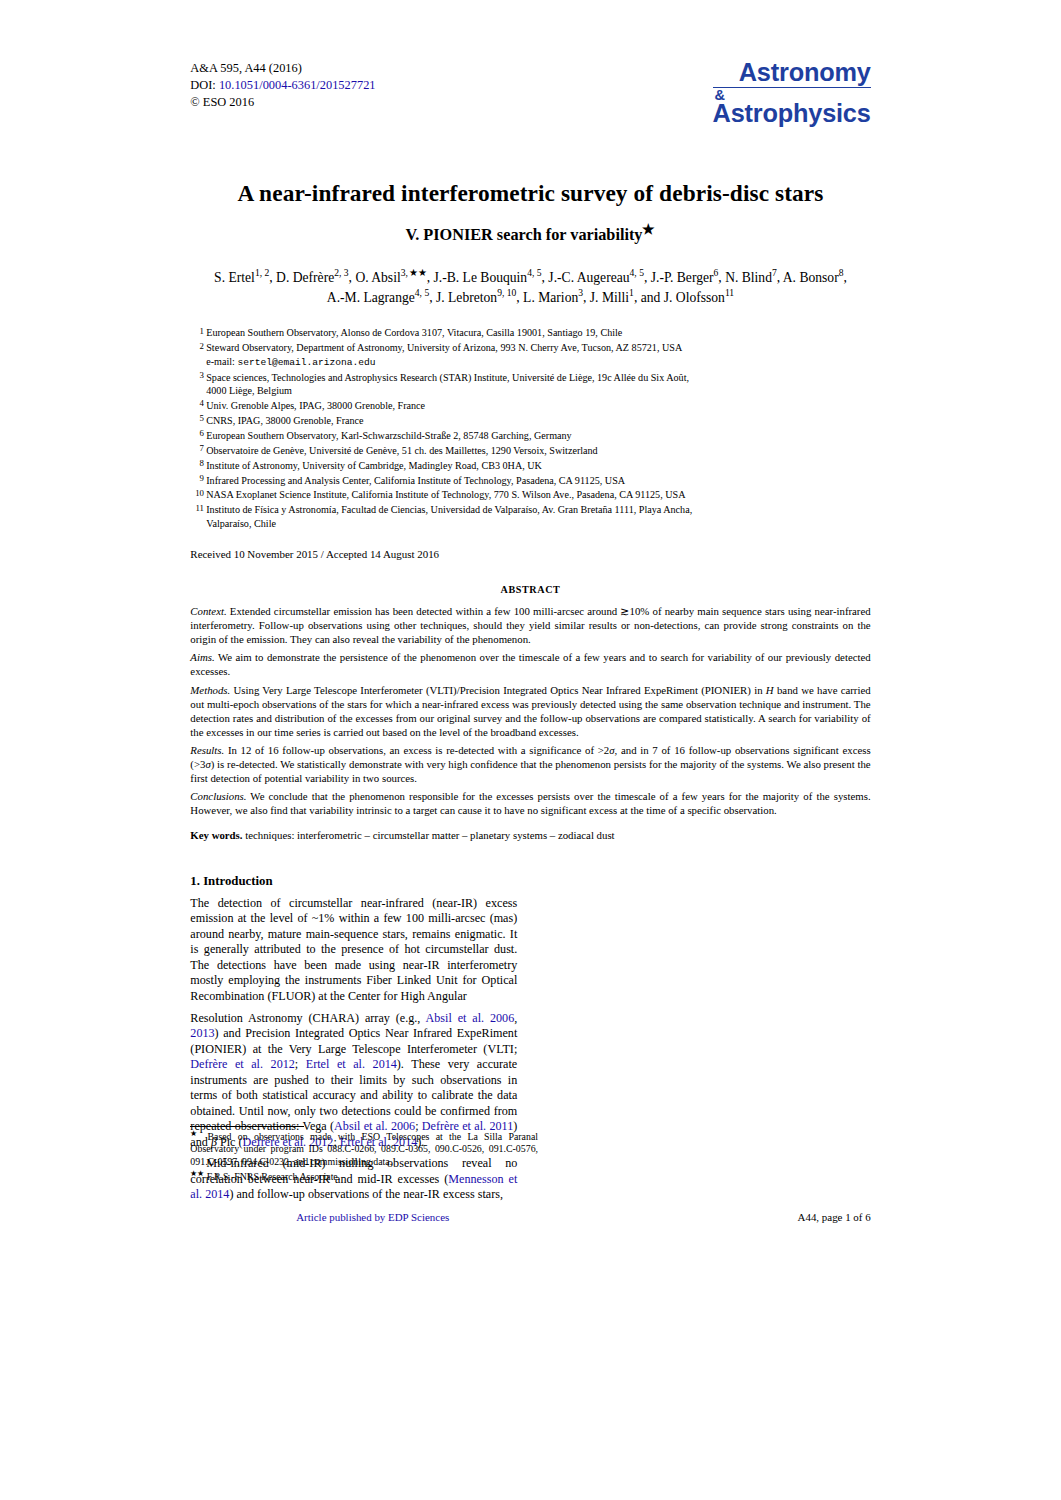A&A 595, A44 (2016)
DOI: 10.1051/0004-6361/201527721
© ESO 2016
Astronomy
& Astrophysics
A near-infrared interferometric survey of debris-disc stars
V. PIONIER search for variability★
S. Ertel1, 2, D. Defrère2, 3, O. Absil3, ★★, J.-B. Le Bouquin4, 5, J.-C. Augereau4, 5, J.-P. Berger6, N. Blind7, A. Bonsor8,
A.-M. Lagrange4, 5, J. Lebreton9, 10, L. Marion3, J. Milli1, and J. Olofsson11
1 European Southern Observatory, Alonso de Cordova 3107, Vitacura, Casilla 19001, Santiago 19, Chile
2 Steward Observatory, Department of Astronomy, University of Arizona, 993 N. Cherry Ave, Tucson, AZ 85721, USA
e-mail: sertel@email.arizona.edu
3 Space sciences, Technologies and Astrophysics Research (STAR) Institute, Université de Liège, 19c Allée du Six Août,
4000 Liège, Belgium
4 Univ. Grenoble Alpes, IPAG, 38000 Grenoble, France
5 CNRS, IPAG, 38000 Grenoble, France
6 European Southern Observatory, Karl-Schwarzschild-Straße 2, 85748 Garching, Germany
7 Observatoire de Genève, Université de Genève, 51 ch. des Maillettes, 1290 Versoix, Switzerland
8 Institute of Astronomy, University of Cambridge, Madingley Road, CB3 0HA, UK
9 Infrared Processing and Analysis Center, California Institute of Technology, Pasadena, CA 91125, USA
10 NASA Exoplanet Science Institute, California Institute of Technology, 770 S. Wilson Ave., Pasadena, CA 91125, USA
11 Instituto de Física y Astronomía, Facultad de Ciencias, Universidad de Valparaíso, Av. Gran Bretaña 1111, Playa Ancha,
Valparaíso, Chile
Received 10 November 2015 / Accepted 14 August 2016
ABSTRACT
Context. Extended circumstellar emission has been detected within a few 100 milli-arcsec around ≳10% of nearby main sequence stars using near-infrared interferometry. Follow-up observations using other techniques, should they yield similar results or non-detections, can provide strong constraints on the origin of the emission. They can also reveal the variability of the phenomenon.
Aims. We aim to demonstrate the persistence of the phenomenon over the timescale of a few years and to search for variability of our previously detected excesses.
Methods. Using Very Large Telescope Interferometer (VLTI)/Precision Integrated Optics Near Infrared ExpeRiment (PIONIER) in H band we have carried out multi-epoch observations of the stars for which a near-infrared excess was previously detected using the same observation technique and instrument. The detection rates and distribution of the excesses from our original survey and the follow-up observations are compared statistically. A search for variability of the excesses in our time series is carried out based on the level of the broadband excesses.
Results. In 12 of 16 follow-up observations, an excess is re-detected with a significance of >2σ, and in 7 of 16 follow-up observations significant excess (>3σ) is re-detected. We statistically demonstrate with very high confidence that the phenomenon persists for the majority of the systems. We also present the first detection of potential variability in two sources.
Conclusions. We conclude that the phenomenon responsible for the excesses persists over the timescale of a few years for the majority of the systems. However, we also find that variability intrinsic to a target can cause it to have no significant excess at the time of a specific observation.
Key words. techniques: interferometric – circumstellar matter – planetary systems – zodiacal dust
1. Introduction
The detection of circumstellar near-infrared (near-IR) excess emission at the level of ~1% within a few 100 milli-arcsec (mas) around nearby, mature main-sequence stars, remains enigmatic. It is generally attributed to the presence of hot circumstellar dust. The detections have been made using near-IR interferometry mostly employing the instruments Fiber Linked Unit for Optical Recombination (FLUOR) at the Center for High Angular
Resolution Astronomy (CHARA) array (e.g., Absil et al. 2006, 2013) and Precision Integrated Optics Near Infrared ExpeRiment (PIONIER) at the Very Large Telescope Interferometer (VLTI; Defrère et al. 2012; Ertel et al. 2014). These very accurate instruments are pushed to their limits by such observations in terms of both statistical accuracy and ability to calibrate the data obtained. Until now, only two detections could be confirmed from repeated observations: Vega (Absil et al. 2006; Defrère et al. 2011) and β Pic (Defrère et al. 2012; Ertel et al. 2014).
Mid-infrared (mid-IR) nulling observations reveal no correlation between near-IR and mid-IR excesses (Mennesson et al. 2014) and follow-up observations of the near-IR excess stars,
★ Based on observations made with ESO Telescopes at the La Silla Paranal Observatory under program IDs 088.C-0266, 089.C-0365, 090.C-0526, 091.C-0576, 091.C-0597, 094.C-0232, and commissioning data.
★★ F.R.S.-FNRS Research Associate.
Article published by EDP Sciences
A44, page 1 of 6